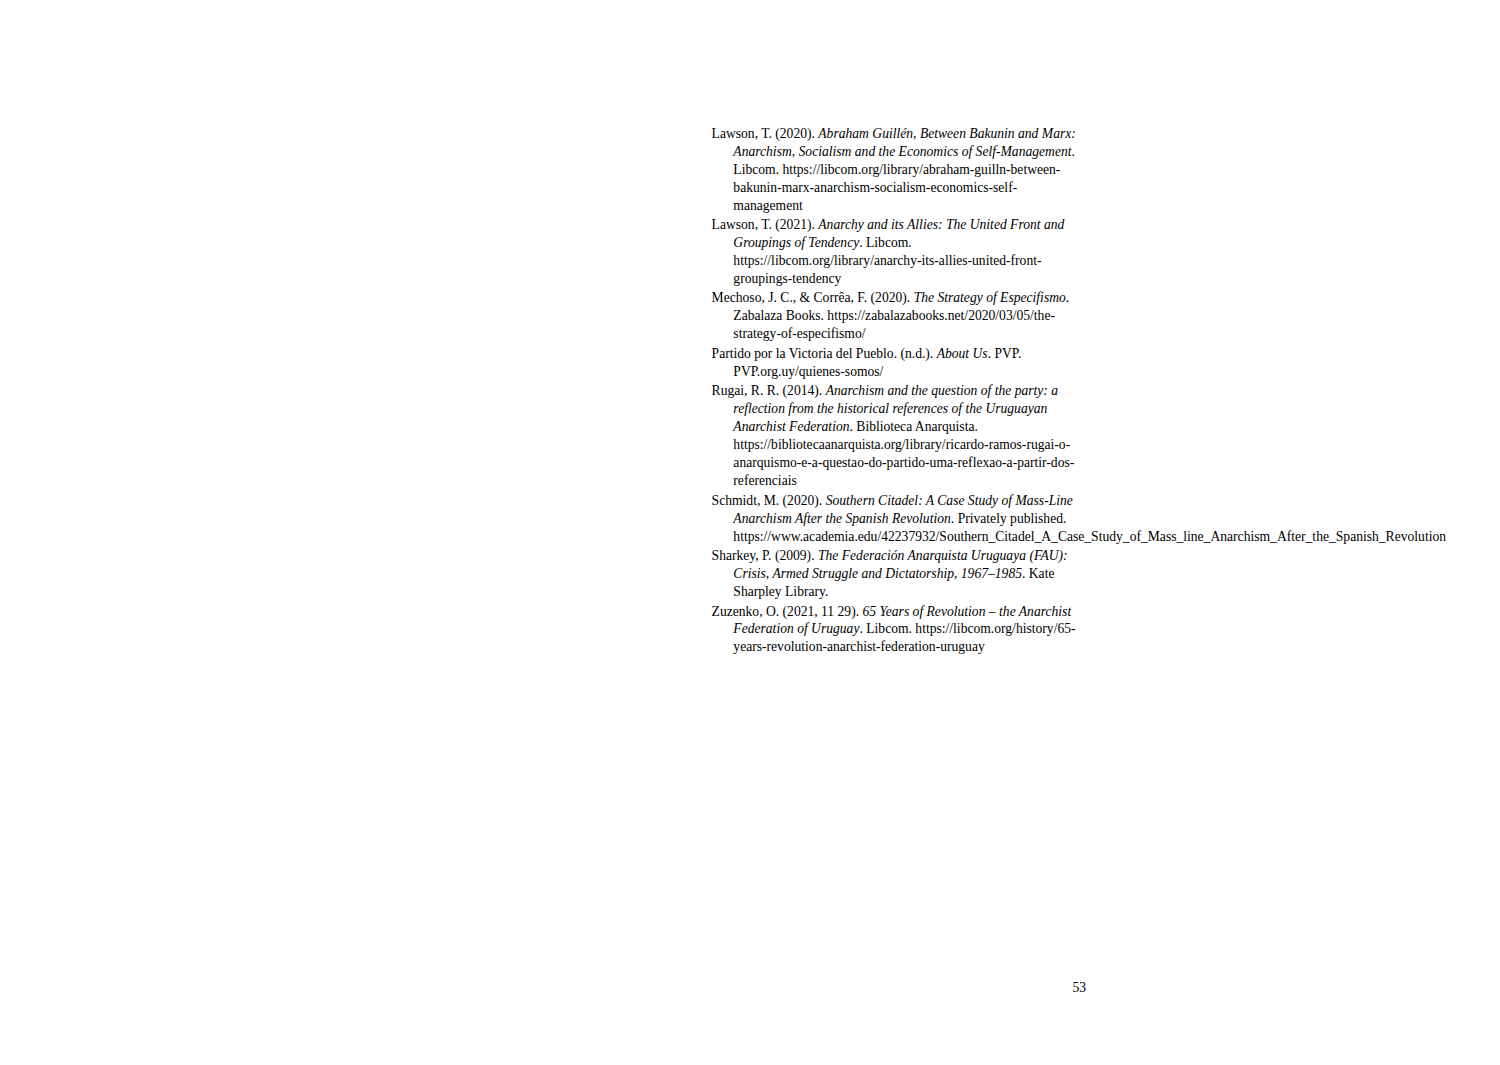Lawson, T. (2020). Abraham Guillén, Between Bakunin and Marx: Anarchism, Socialism and the Economics of Self-Management. Libcom. https://libcom.org/library/abraham-guilln-between-bakunin-marx-anarchism-socialism-economics-self-management
Lawson, T. (2021). Anarchy and its Allies: The United Front and Groupings of Tendency. Libcom. https://libcom.org/library/anarchy-its-allies-united-front-groupings-tendency
Mechoso, J. C., & Corrêa, F. (2020). The Strategy of Especifismo. Zabalaza Books. https://zabalazabooks.net/2020/03/05/the-strategy-of-especifismo/
Partido por la Victoria del Pueblo. (n.d.). About Us. PVP. PVP.org.uy/quienes-somos/
Rugai, R. R. (2014). Anarchism and the question of the party: a reflection from the historical references of the Uruguayan Anarchist Federation. Biblioteca Anarquista. https://bibliotecaanarquista.org/library/ricardo-ramos-rugai-o-anarquismo-e-a-questao-do-partido-uma-reflexao-a-partir-dos-referenciais
Schmidt, M. (2020). Southern Citadel: A Case Study of Mass-Line Anarchism After the Spanish Revolution. Privately published. https://www.academia.edu/42237932/Southern_Citadel_A_Case_Study_of_Mass_line_Anarchism_After_the_Spanish_Revolution
Sharkey, P. (2009). The Federación Anarquista Uruguaya (FAU): Crisis, Armed Struggle and Dictatorship, 1967–1985. Kate Sharpley Library.
Zuzenko, O. (2021, 11 29). 65 Years of Revolution – the Anarchist Federation of Uruguay. Libcom. https://libcom.org/history/65-years-revolution-anarchist-federation-uruguay
53